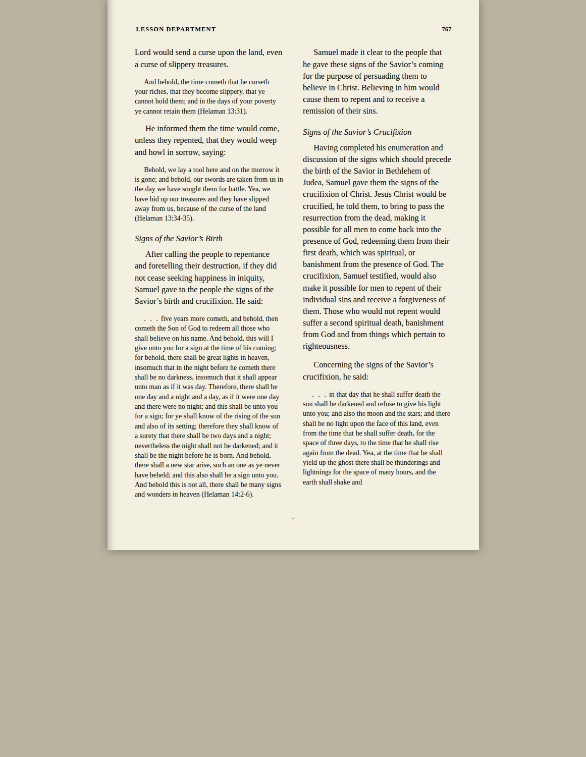Lesson Department 767
Lord would send a curse upon the land, even a curse of slippery treasures.
And behold, the time cometh that he curseth your riches, that they become slippery, that ye cannot hold them; and in the days of your poverty ye cannot retain them (Helaman 13:31).
He informed them the time would come, unless they repented, that they would weep and howl in sorrow, saying:
Behold, we lay a tool here and on the morrow it is gone; and behold, our swords are taken from us in the day we have sought them for battle. Yea, we have hid up our treasures and they have slipped away from us, because of the curse of the land (Helaman 13:34-35).
Signs of the Savior’s Birth
After calling the people to repentance and foretelling their destruction, if they did not cease seeking happiness in iniquity, Samuel gave to the people the signs of the Savior’s birth and crucifixion. He said:
. . . five years more cometh, and behold, then cometh the Son of God to redeem all those who shall believe on his name. And behold, this will I give unto you for a sign at the time of his coming; for behold, there shall be great lights in heaven, insomuch that in the night before he cometh there shall be no darkness, insomuch that it shall appear unto man as if it was day. Therefore, there shall be one day and a night and a day, as if it were one day and there were no night; and this shall be unto you for a sign; for ye shall know of the rising of the sun and also of its setting; therefore they shall know of a surety that there shall be two days and a night; nevertheless the night shall not be darkened; and it shall be the night before he is born. And behold, there shall a new star arise, such an one as ye never have beheld; and this also shall be a sign unto you. And behold this is not all, there shall be many signs and wonders in heaven (Helaman 14:2-6).
Samuel made it clear to the people that he gave these signs of the Savior’s coming for the purpose of persuading them to believe in Christ. Believing in him would cause them to repent and to receive a remission of their sins.
Signs of the Savior’s Crucifixion
Having completed his enumeration and discussion of the signs which should precede the birth of the Savior in Bethlehem of Judea, Samuel gave them the signs of the crucifixion of Christ. Jesus Christ would be crucified, he told them, to bring to pass the resurrection from the dead, making it possible for all men to come back into the presence of God, redeeming them from their first death, which was spiritual, or banishment from the presence of God. The crucifixion, Samuel testified, would also make it possible for men to repent of their individual sins and receive a forgiveness of them. Those who would not repent would suffer a second spiritual death, banishment from God and from things which pertain to righteousness.
Concerning the signs of the Savior’s crucifixion, he said:
. . . in that day that he shall suffer death the sun shall be darkened and refuse to give his light unto you; and also the moon and the stars; and there shall be no light upon the face of this land, even from the time that he shall suffer death, for the space of three days, to the time that he shall rise again from the dead. Yea, at the time that he shall yield up the ghost there shall be thunderings and lightnings for the space of many hours, and the earth shall shake and
.